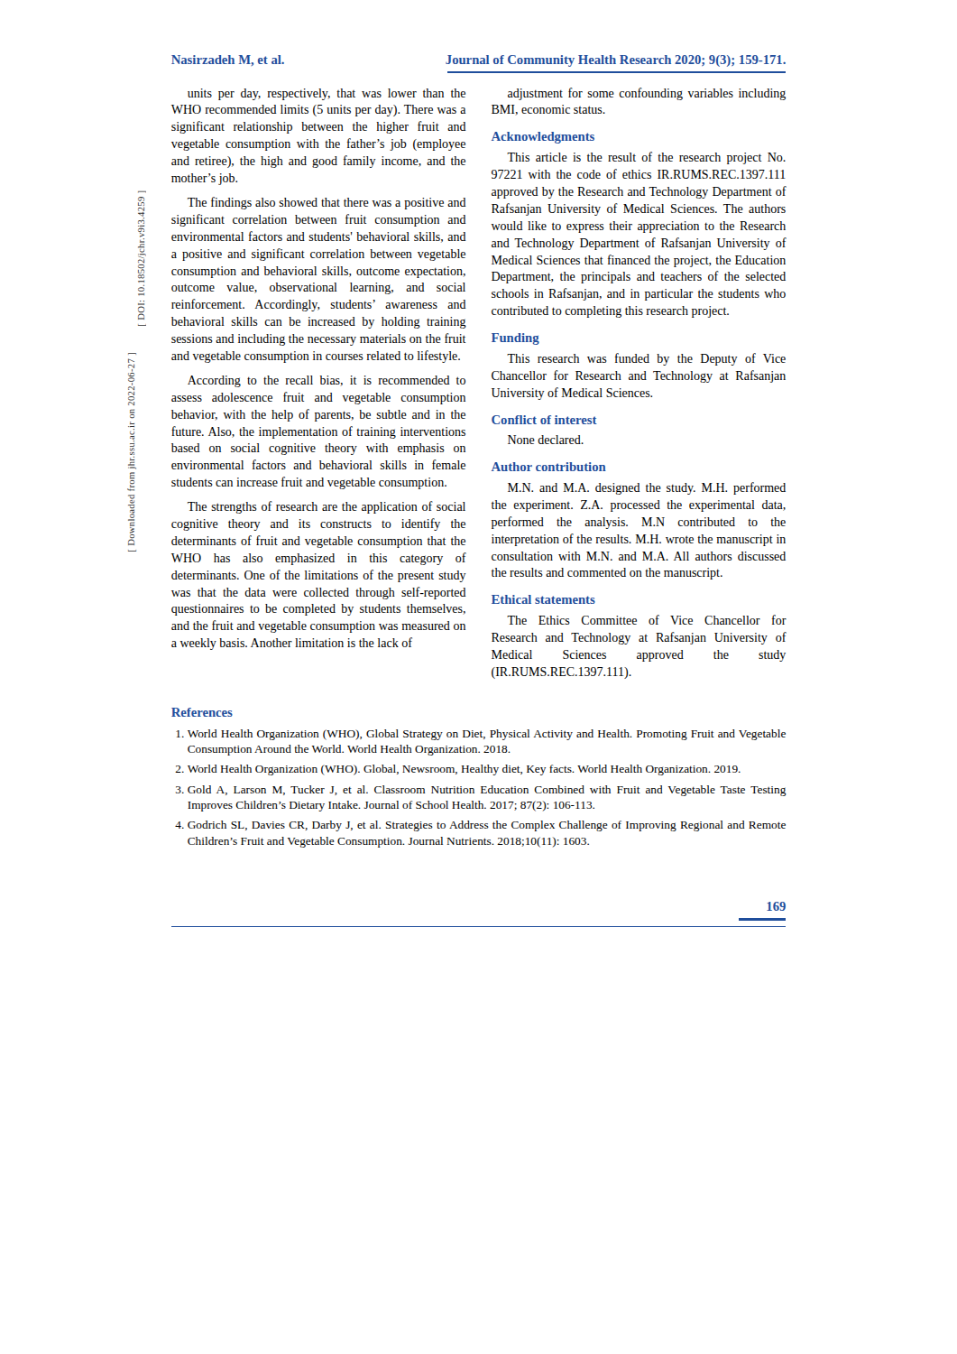[ Downloaded from jhr.ssu.ac.ir on 2022-06-27 ]
[ DOI: 10.18502/jchr.v9i3.4259 ]
Nasirzadeh M, et al.
Journal of Community Health Research 2020; 9(3); 159-171.
units per day, respectively, that was lower than the WHO recommended limits (5 units per day). There was a significant relationship between the higher fruit and vegetable consumption with the father’s job (employee and retiree), the high and good family income, and the mother’s job.
The findings also showed that there was a positive and significant correlation between fruit consumption and environmental factors and students' behavioral skills, and a positive and significant correlation between vegetable consumption and behavioral skills, outcome expectation, outcome value, observational learning, and social reinforcement. Accordingly, students’ awareness and behavioral skills can be increased by holding training sessions and including the necessary materials on the fruit and vegetable consumption in courses related to lifestyle.
According to the recall bias, it is recommended to assess adolescence fruit and vegetable consumption behavior, with the help of parents, be subtle and in the future. Also, the implementation of training interventions based on social cognitive theory with emphasis on environmental factors and behavioral skills in female students can increase fruit and vegetable consumption.
The strengths of research are the application of social cognitive theory and its constructs to identify the determinants of fruit and vegetable consumption that the WHO has also emphasized in this category of determinants. One of the limitations of the present study was that the data were collected through self-reported questionnaires to be completed by students themselves, and the fruit and vegetable consumption was measured on a weekly basis. Another limitation is the lack of
adjustment for some confounding variables including BMI, economic status.
Acknowledgments
This article is the result of the research project No. 97221 with the code of ethics IR.RUMS.REC.1397.111 approved by the Research and Technology Department of Rafsanjan University of Medical Sciences. The authors would like to express their appreciation to the Research and Technology Department of Rafsanjan University of Medical Sciences that financed the project, the Education Department, the principals and teachers of the selected schools in Rafsanjan, and in particular the students who contributed to completing this research project.
Funding
This research was funded by the Deputy of Vice Chancellor for Research and Technology at Rafsanjan University of Medical Sciences.
Conflict of interest
None declared.
Author contribution
M.N. and M.A. designed the study. M.H. performed the experiment. Z.A. processed the experimental data, performed the analysis. M.N contributed to the interpretation of the results. M.H. wrote the manuscript in consultation with M.N. and M.A. All authors discussed the results and commented on the manuscript.
Ethical statements
The Ethics Committee of Vice Chancellor for Research and Technology at Rafsanjan University of Medical Sciences approved the study (IR.RUMS.REC.1397.111).
References
World Health Organization (WHO), Global Strategy on Diet, Physical Activity and Health. Promoting Fruit and Vegetable Consumption Around the World. World Health Organization. 2018.
World Health Organization (WHO). Global, Newsroom, Healthy diet, Key facts. World Health Organization. 2019.
Gold A, Larson M, Tucker J, et al. Classroom Nutrition Education Combined with Fruit and Vegetable Taste Testing Improves Children’s Dietary Intake. Journal of School Health. 2017; 87(2): 106-113.
Godrich SL, Davies CR, Darby J, et al. Strategies to Address the Complex Challenge of Improving Regional and Remote Children’s Fruit and Vegetable Consumption. Journal Nutrients. 2018;10(11): 1603.
169